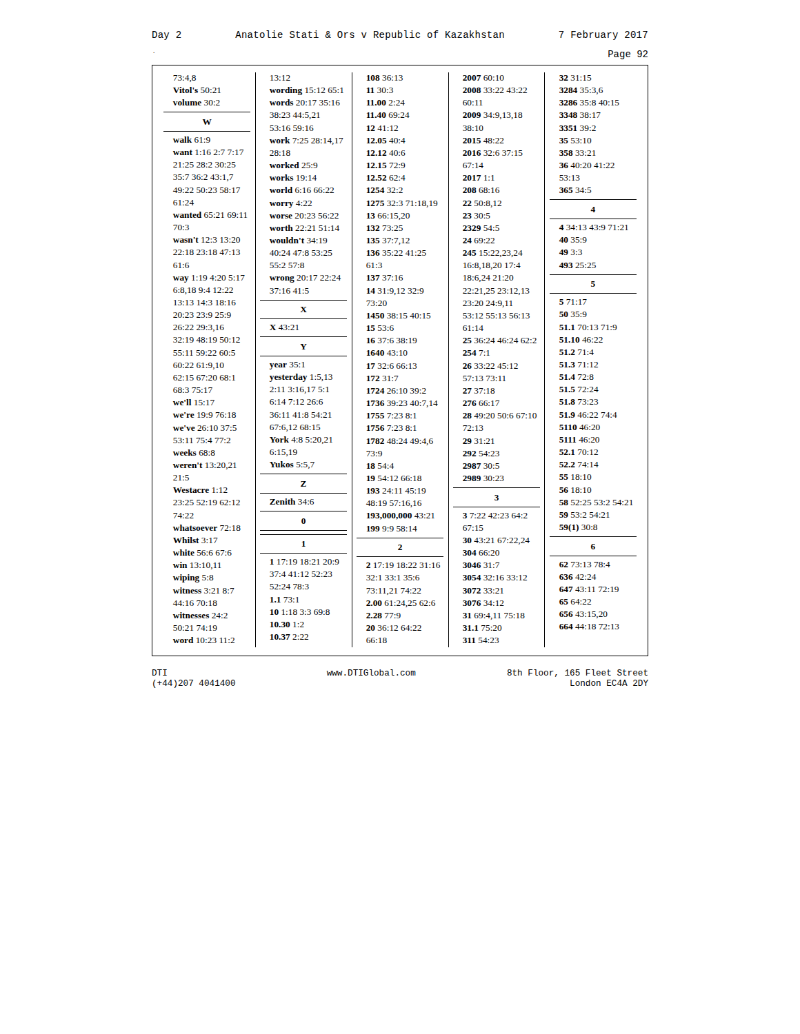Day 2
Anatolie Stati & Ors v Republic of Kazakhstan
7 February 2017
Page 92
.
73:4,8
Vitol's 50:21
volume 30:2
W
walk 61:9
want 1:16 2:7 7:17
21:25 28:2 30:25
35:7 36:2 43:1,7
49:22 50:23 58:17
61:24
wanted 65:21 69:11
70:3
wasn't 12:3 13:20
22:18 23:18 47:13
61:6
way 1:19 4:20 5:17
6:8,18 9:4 12:22
13:13 14:3 18:16
20:23 23:9 25:9
26:22 29:3,16
32:19 48:19 50:12
55:11 59:22 60:5
60:22 61:9,10
62:15 67:20 68:1
68:3 75:17
we'll 15:17
we're 19:9 76:18
we've 26:10 37:5
53:11 75:4 77:2
weeks 68:8
weren't 13:20,21
21:5
Westacre 1:12
23:25 52:19 62:12
74:22
whatsoever 72:18
Whilst 3:17
white 56:6 67:6
win 13:10,11
wiping 5:8
witness 3:21 8:7
44:16 70:18
witnesses 24:2
50:21 74:19
word 10:23 11:2
13:12
wording 15:12 65:1
words 20:17 35:16
38:23 44:5,21
53:16 59:16
work 7:25 28:14,17
28:18
worked 25:9
works 19:14
world 6:16 66:22
worry 4:22
worse 20:23 56:22
worth 22:21 51:14
wouldn't 34:19
40:24 47:8 53:25
55:2 57:8
wrong 20:17 22:24
37:16 41:5
X
X 43:21
Y
year 35:1
yesterday 1:5,13
2:11 3:16,17 5:1
6:14 7:12 26:6
36:11 41:8 54:21
67:6,12 68:15
York 4:8 5:20,21
6:15,19
Yukos 5:5,7
Z
Zenith 34:6
0
1
1 17:19 18:21 20:9
37:4 41:12 52:23
52:24 78:3
1.1 73:1
10 1:18 3:3 69:8
10.30 1:2
10.37 2:22
108 36:13
11 30:3
11.00 2:24
11.40 69:24
12 41:12
12.05 40:4
12.12 40:6
12.15 72:9
12.52 62:4
1254 32:2
1275 32:3 71:18,19
13 66:15,20
132 73:25
135 37:7,12
136 35:22 41:25
61:3
137 37:16
14 31:9,12 32:9
73:20
1450 38:15 40:15
15 53:6
16 37:6 38:19
1640 43:10
17 32:6 66:13
172 31:7
1724 26:10 39:2
1736 39:23 40:7,14
1755 7:23 8:1
1756 7:23 8:1
1782 48:24 49:4,6
73:9
18 54:4
19 54:12 66:18
193 24:11 45:19
48:19 57:16,16
193,000,000 43:21
199 9:9 58:14
2
2 17:19 18:22 31:16
32:1 33:1 35:6
73:11,21 74:22
2.00 61:24,25 62:6
2.28 77:9
20 36:12 64:22
66:18
2007 60:10
2008 33:22 43:22
60:11
2009 34:9,13,18
38:10
2015 48:22
2016 32:6 37:15
67:14
2017 1:1
208 68:16
22 50:8,12
23 30:5
2329 54:5
24 69:22
245 15:22,23,24
16:8,18,20 17:4
18:6,24 21:20
22:21,25 23:12,13
23:20 24:9,11
53:12 55:13 56:13
61:14
25 36:24 46:24 62:2
254 7:1
26 33:22 45:12
57:13 73:11
27 37:18
276 66:17
28 49:20 50:6 67:10
72:13
29 31:21
292 54:23
2987 30:5
2989 30:23
3
3 7:22 42:23 64:2
67:15
30 43:21 67:22,24
304 66:20
3046 31:7
3054 32:16 33:12
3072 33:21
3076 34:12
31 69:4,11 75:18
31.1 75:20
311 54:23
32 31:15
3284 35:3,6
3286 35:8 40:15
3348 38:17
3351 39:2
35 53:10
358 33:21
36 40:20 41:22
53:13
365 34:5
4
4 34:13 43:9 71:21
40 35:9
49 3:3
493 25:25
5
5 71:17
50 35:9
51.1 70:13 71:9
51.10 46:22
51.2 71:4
51.3 71:12
51.4 72:8
51.5 72:24
51.8 73:23
51.9 46:22 74:4
5110 46:20
5111 46:20
52.1 70:12
52.2 74:14
55 18:10
56 18:10
58 52:25 53:2 54:21
59 53:2 54:21
59(1) 30:8
6
62 73:13 78:4
636 42:24
647 43:11 72:19
65 64:22
656 43:15,20
664 44:18 72:13
DTI (+44)207 4041400
www.DTIGlobal.com
8th Floor, 165 Fleet Street London EC4A 2DY